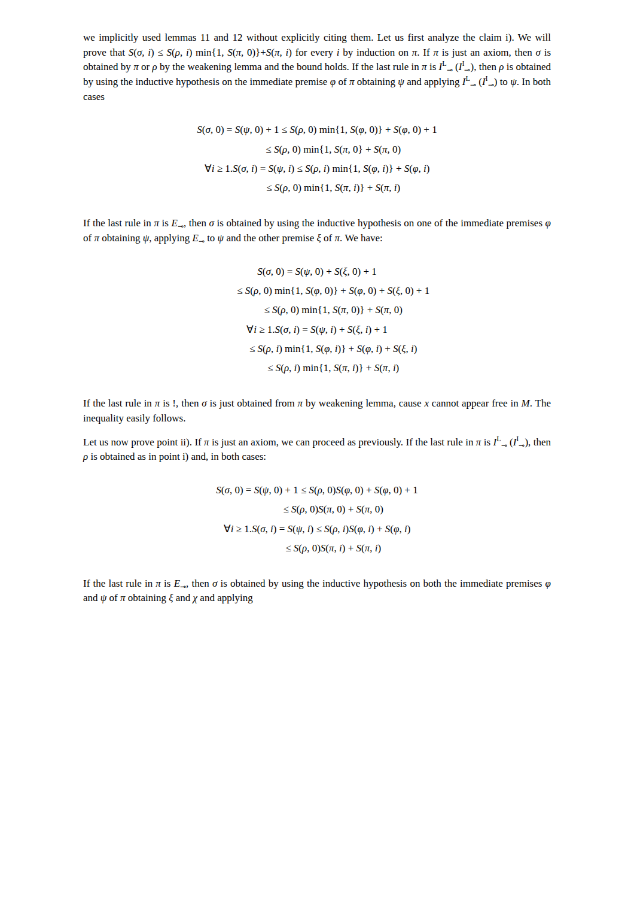we implicitly used lemmas 11 and 12 without explicitly citing them. Let us first analyze the claim i). We will prove that S(σ, i) ≤ S(ρ, i) min{1, S(π, 0)}+S(π, i) for every i by induction on π. If π is just an axiom, then σ is obtained by π or ρ by the weakening lemma and the bound holds. If the last rule in π is IL⊸ (II⊸), then ρ is obtained by using the inductive hypothesis on the immediate premise φ of π obtaining ψ and applying IL⊸ (II⊸) to ψ. In both cases
S(σ, 0) = S(ψ, 0) + 1 ≤ S(ρ, 0) min{1, S(φ, 0)} + S(φ, 0) + 1 ≤ S(ρ, 0) min{1, S(π, 0} + S(π, 0) ∀i ≥ 1.S(σ, i) = S(ψ, i) ≤ S(ρ, i) min{1, S(φ, i)} + S(φ, i) ≤ S(ρ, 0) min{1, S(π, i)} + S(π, i)
If the last rule in π is E⊸, then σ is obtained by using the inductive hypothesis on one of the immediate premises φ of π obtaining ψ, applying E⊸ to ψ and the other premise ξ of π. We have:
S(σ, 0) = S(ψ, 0) + S(ξ, 0) + 1 ≤ S(ρ, 0) min{1, S(φ, 0)} + S(φ, 0) + S(ξ, 0) + 1 ≤ S(ρ, 0) min{1, S(π, 0)} + S(π, 0) ∀i ≥ 1.S(σ, i) = S(ψ, i) + S(ξ, i) + 1 ≤ S(ρ, i) min{1, S(φ, i)} + S(φ, i) + S(ξ, i) ≤ S(ρ, i) min{1, S(π, i)} + S(π, i)
If the last rule in π is !, then σ is just obtained from π by weakening lemma, cause x cannot appear free in M. The inequality easily follows.
Let us now prove point ii). If π is just an axiom, we can proceed as previously. If the last rule in π is IL⊸ (II⊸), then ρ is obtained as in point i) and, in both cases:
S(σ, 0) = S(ψ, 0) + 1 ≤ S(ρ, 0)S(φ, 0) + S(φ, 0) + 1 ≤ S(ρ, 0)S(π, 0) + S(π, 0) ∀i ≥ 1.S(σ, i) = S(ψ, i) ≤ S(ρ, i)S(φ, i) + S(φ, i) ≤ S(ρ, 0)S(π, i) + S(π, i)
If the last rule in π is E⊸, then σ is obtained by using the inductive hypothesis on both the immediate premises φ and ψ of π obtaining ξ and χ and applying